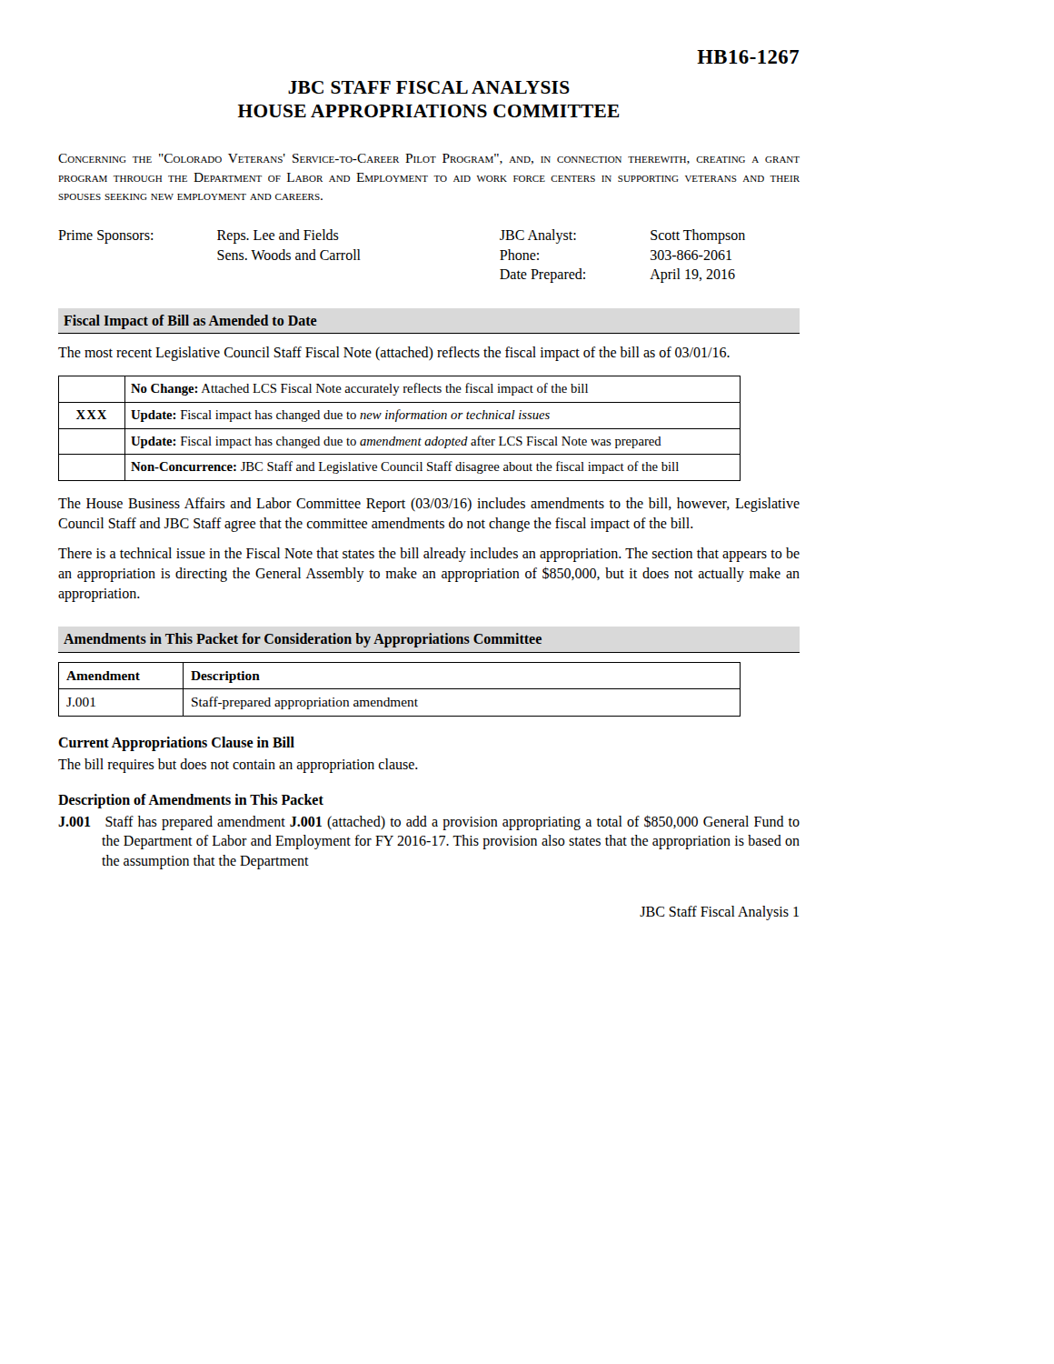HB16-1267
JBC STAFF FISCAL ANALYSIS
HOUSE APPROPRIATIONS COMMITTEE
Concerning the "Colorado Veterans' Service-to-Career Pilot Program", and, in connection therewith, creating a grant program through the Department of Labor and Employment to aid work force centers in supporting veterans and their spouses seeking new employment and careers.
| Prime Sponsors: | Reps. Lee and Fields | JBC Analyst: | Scott Thompson |
| | Sens. Woods and Carroll | Phone: | 303-866-2061 |
| | | Date Prepared: | April 19, 2016 |
Fiscal Impact of Bill as Amended to Date
The most recent Legislative Council Staff Fiscal Note (attached) reflects the fiscal impact of the bill as of 03/01/16.
| | No Change: Attached LCS Fiscal Note accurately reflects the fiscal impact of the bill |
| XXX | Update: Fiscal impact has changed due to new information or technical issues |
| | Update: Fiscal impact has changed due to amendment adopted after LCS Fiscal Note was prepared |
| | Non-Concurrence: JBC Staff and Legislative Council Staff disagree about the fiscal impact of the bill |
The House Business Affairs and Labor Committee Report (03/03/16) includes amendments to the bill, however, Legislative Council Staff and JBC Staff agree that the committee amendments do not change the fiscal impact of the bill.
There is a technical issue in the Fiscal Note that states the bill already includes an appropriation. The section that appears to be an appropriation is directing the General Assembly to make an appropriation of $850,000, but it does not actually make an appropriation.
Amendments in This Packet for Consideration by Appropriations Committee
| Amendment | Description |
| --- | --- |
| J.001 | Staff-prepared appropriation amendment |
Current Appropriations Clause in Bill
The bill requires but does not contain an appropriation clause.
Description of Amendments in This Packet
J.001 Staff has prepared amendment J.001 (attached) to add a provision appropriating a total of $850,000 General Fund to the Department of Labor and Employment for FY 2016-17. This provision also states that the appropriation is based on the assumption that the Department
JBC Staff Fiscal Analysis 1